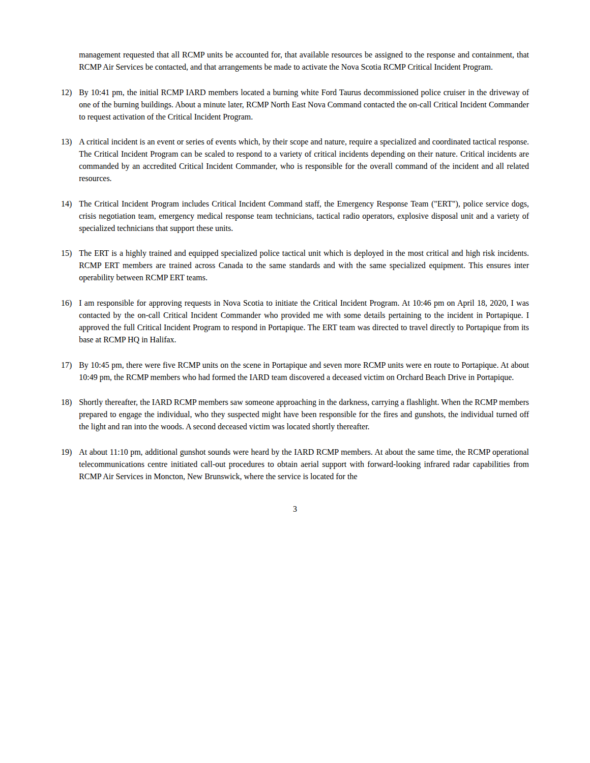management requested that all RCMP units be accounted for, that available resources be assigned to the response and containment, that RCMP Air Services be contacted, and that arrangements be made to activate the Nova Scotia RCMP Critical Incident Program.
12) By 10:41 pm, the initial RCMP IARD members located a burning white Ford Taurus decommissioned police cruiser in the driveway of one of the burning buildings. About a minute later, RCMP North East Nova Command contacted the on-call Critical Incident Commander to request activation of the Critical Incident Program.
13) A critical incident is an event or series of events which, by their scope and nature, require a specialized and coordinated tactical response. The Critical Incident Program can be scaled to respond to a variety of critical incidents depending on their nature. Critical incidents are commanded by an accredited Critical Incident Commander, who is responsible for the overall command of the incident and all related resources.
14) The Critical Incident Program includes Critical Incident Command staff, the Emergency Response Team ("ERT"), police service dogs, crisis negotiation team, emergency medical response team technicians, tactical radio operators, explosive disposal unit and a variety of specialized technicians that support these units.
15) The ERT is a highly trained and equipped specialized police tactical unit which is deployed in the most critical and high risk incidents. RCMP ERT members are trained across Canada to the same standards and with the same specialized equipment. This ensures inter operability between RCMP ERT teams.
16) I am responsible for approving requests in Nova Scotia to initiate the Critical Incident Program. At 10:46 pm on April 18, 2020, I was contacted by the on-call Critical Incident Commander who provided me with some details pertaining to the incident in Portapique. I approved the full Critical Incident Program to respond in Portapique. The ERT team was directed to travel directly to Portapique from its base at RCMP HQ in Halifax.
17) By 10:45 pm, there were five RCMP units on the scene in Portapique and seven more RCMP units were en route to Portapique. At about 10:49 pm, the RCMP members who had formed the IARD team discovered a deceased victim on Orchard Beach Drive in Portapique.
18) Shortly thereafter, the IARD RCMP members saw someone approaching in the darkness, carrying a flashlight. When the RCMP members prepared to engage the individual, who they suspected might have been responsible for the fires and gunshots, the individual turned off the light and ran into the woods. A second deceased victim was located shortly thereafter.
19) At about 11:10 pm, additional gunshot sounds were heard by the IARD RCMP members. At about the same time, the RCMP operational telecommunications centre initiated call-out procedures to obtain aerial support with forward-looking infrared radar capabilities from RCMP Air Services in Moncton, New Brunswick, where the service is located for the
3